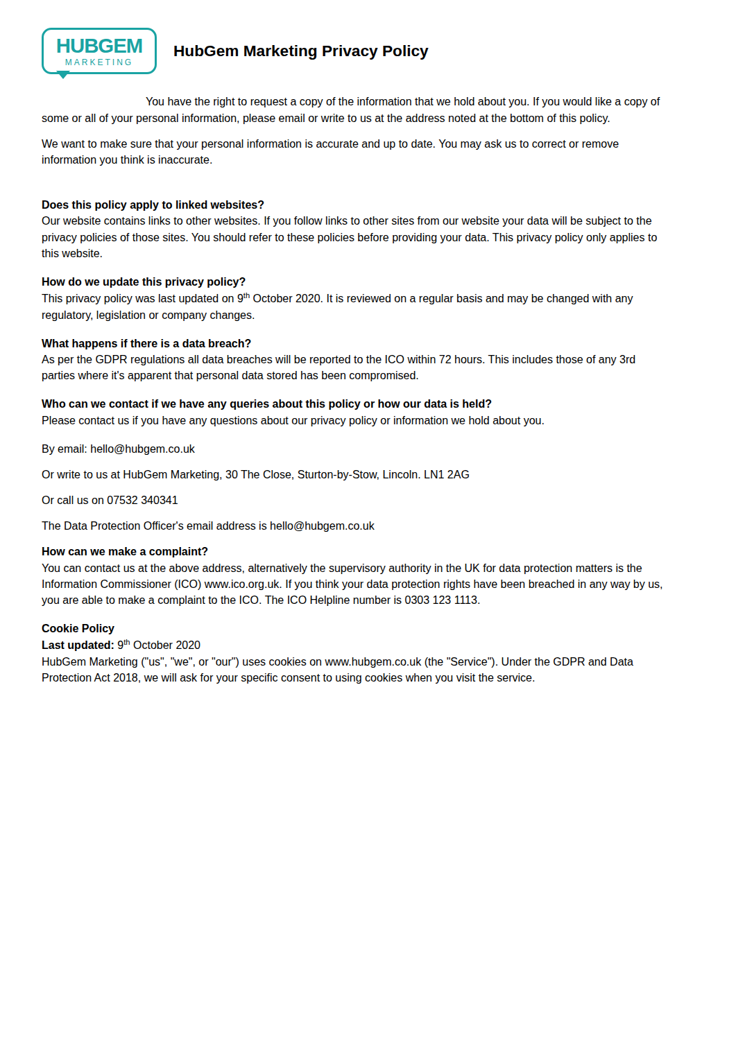HUBGEM
MARKETING
HubGem Marketing Privacy Policy
You have the right to request a copy of the information that we hold about you. If you would like a copy of some or all of your personal information, please email or write to us at the address noted at the bottom of this policy.
We want to make sure that your personal information is accurate and up to date. You may ask us to correct or remove information you think is inaccurate.
Does this policy apply to linked websites?
Our website contains links to other websites. If you follow links to other sites from our website your data will be subject to the privacy policies of those sites. You should refer to these policies before providing your data. This privacy policy only applies to this website.
How do we update this privacy policy?
This privacy policy was last updated on 9th October 2020. It is reviewed on a regular basis and may be changed with any regulatory, legislation or company changes.
What happens if there is a data breach?
As per the GDPR regulations all data breaches will be reported to the ICO within 72 hours. This includes those of any 3rd parties where it's apparent that personal data stored has been compromised.
Who can we contact if we have any queries about this policy or how our data is held?
Please contact us if you have any questions about our privacy policy or information we hold about you.
By email: hello@hubgem.co.uk
Or write to us at HubGem Marketing, 30 The Close, Sturton-by-Stow, Lincoln. LN1 2AG
Or call us on 07532 340341
The Data Protection Officer's email address is hello@hubgem.co.uk
How can we make a complaint?
You can contact us at the above address, alternatively the supervisory authority in the UK for data protection matters is the Information Commissioner (ICO) www.ico.org.uk. If you think your data protection rights have been breached in any way by us, you are able to make a complaint to the ICO. The ICO Helpline number is 0303 123 1113.
Cookie Policy
Last updated: 9th October 2020
HubGem Marketing ("us", "we", or "our") uses cookies on www.hubgem.co.uk (the "Service"). Under the GDPR and Data Protection Act 2018, we will ask for your specific consent to using cookies when you visit the service.